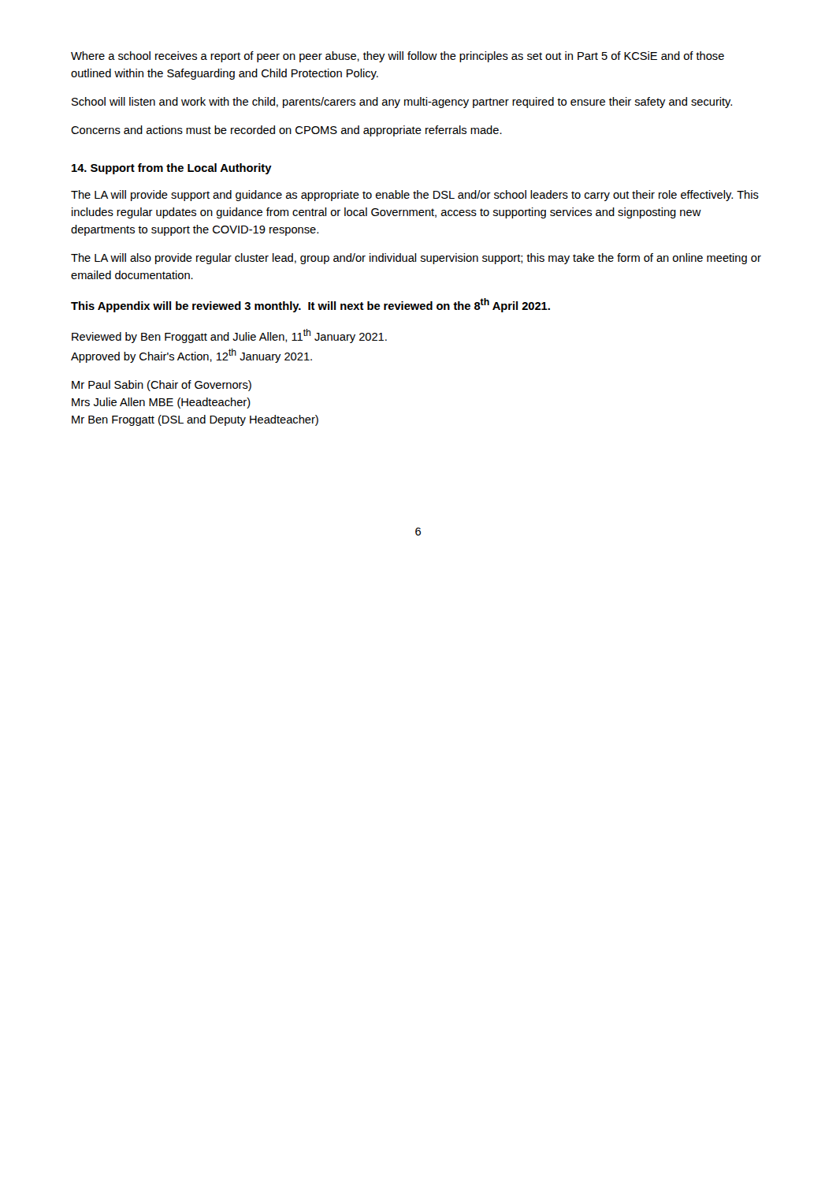Where a school receives a report of peer on peer abuse, they will follow the principles as set out in Part 5 of KCSiE and of those outlined within the Safeguarding and Child Protection Policy.
School will listen and work with the child, parents/carers and any multi-agency partner required to ensure their safety and security.
Concerns and actions must be recorded on CPOMS and appropriate referrals made.
14. Support from the Local Authority
The LA will provide support and guidance as appropriate to enable the DSL and/or school leaders to carry out their role effectively. This includes regular updates on guidance from central or local Government, access to supporting services and signposting new departments to support the COVID-19 response.
The LA will also provide regular cluster lead, group and/or individual supervision support; this may take the form of an online meeting or emailed documentation.
This Appendix will be reviewed 3 monthly. It will next be reviewed on the 8th April 2021.
Reviewed by Ben Froggatt and Julie Allen, 11th January 2021.
Approved by Chair's Action, 12th January 2021.
Mr Paul Sabin (Chair of Governors)
Mrs Julie Allen MBE (Headteacher)
Mr Ben Froggatt (DSL and Deputy Headteacher)
6